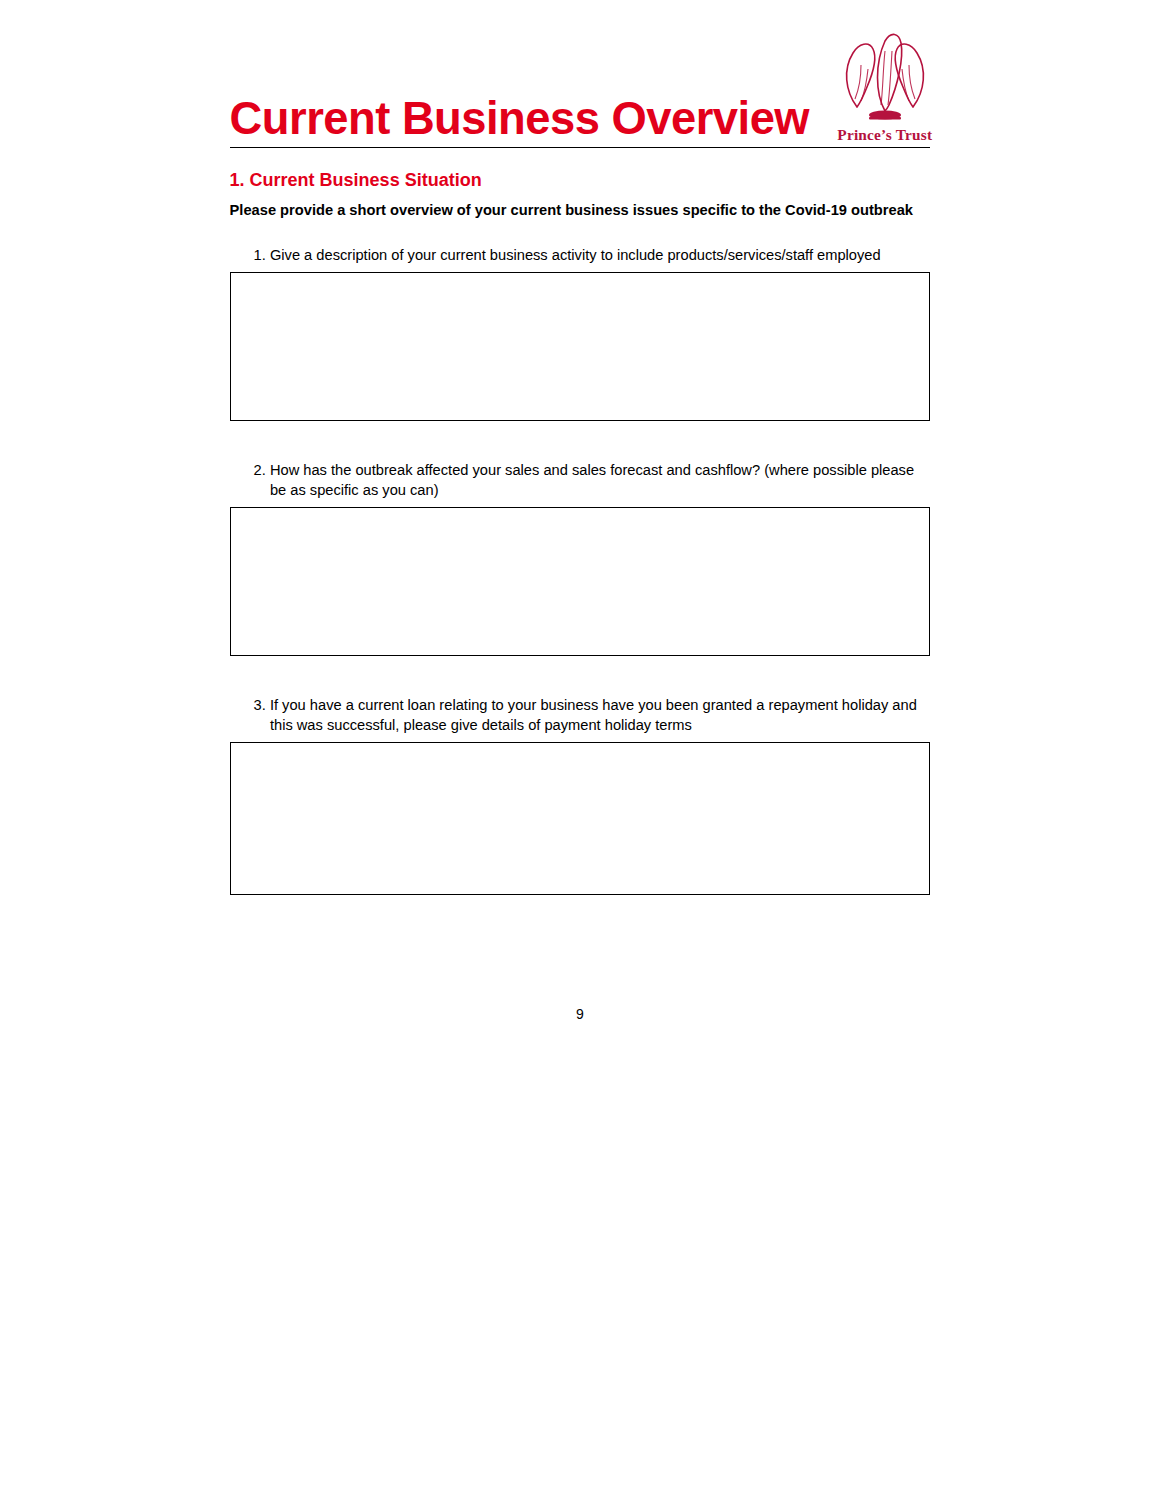Prince’s Trust
Current Business Overview
1. Current Business Situation
Please provide a short overview of your current business issues specific to the Covid-19 outbreak
Give a description of your current business activity to include products/services/staff employed
How has the outbreak affected your sales and sales forecast and cashflow? (where possible please be as specific as you can)
If you have a current loan relating to your business have you been granted a repayment holiday and this was successful, please give details of payment holiday terms
9